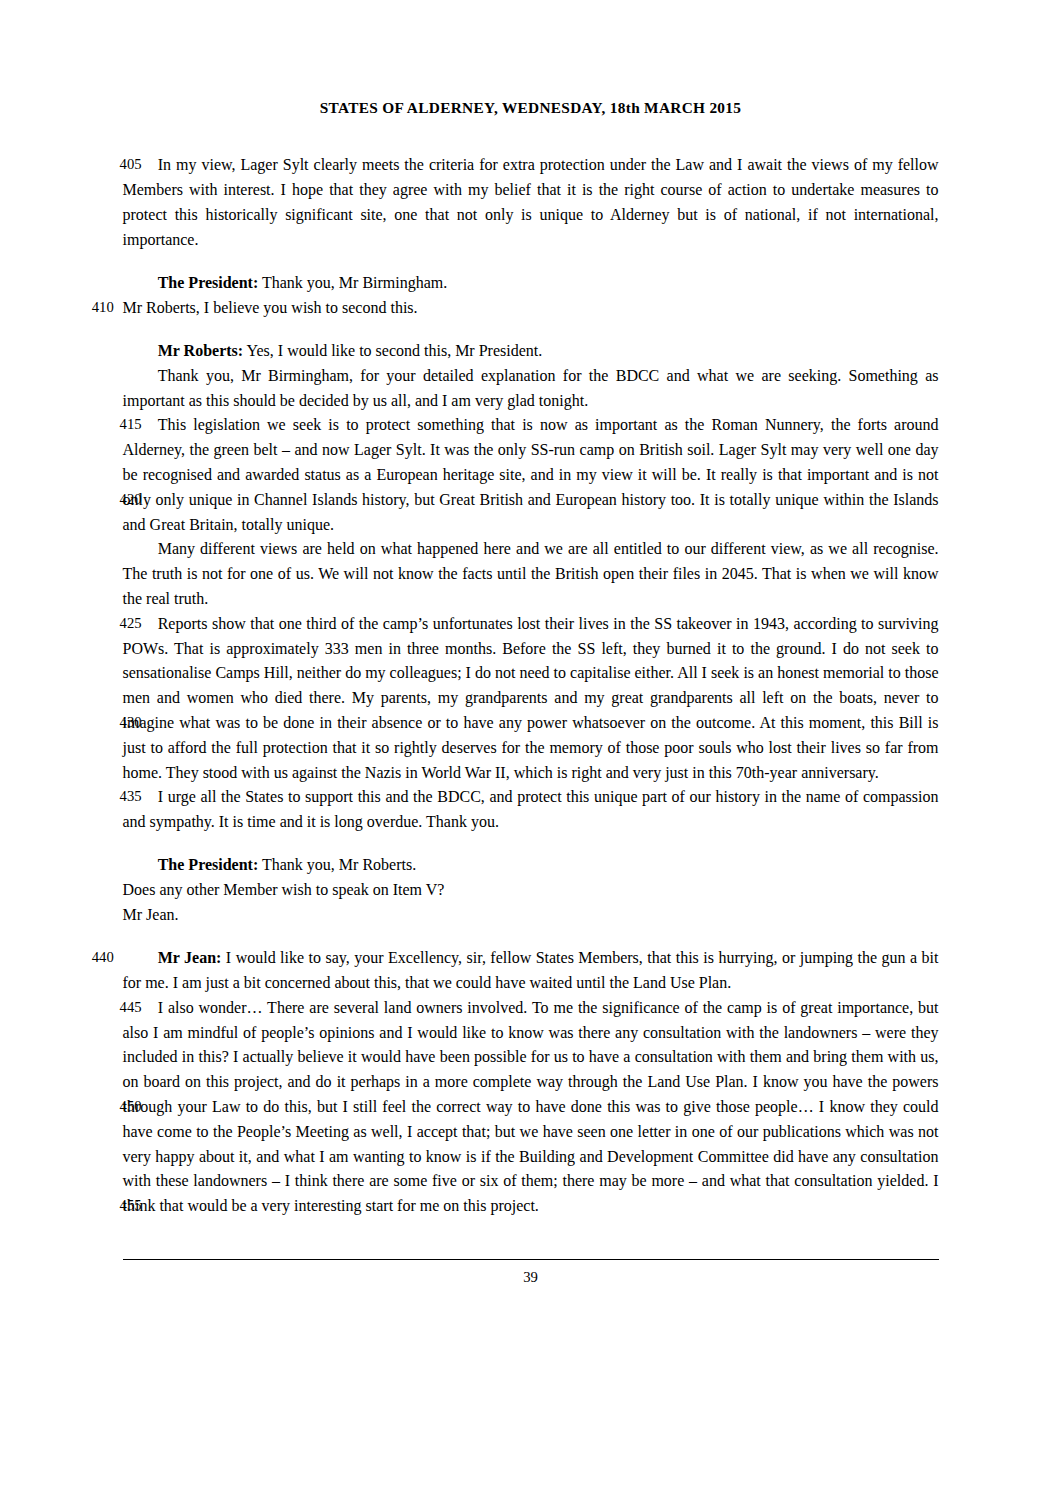STATES OF ALDERNEY, WEDNESDAY, 18th MARCH 2015
In my view, Lager Sylt clearly meets the criteria for extra protection under the Law and I 405await the views of my fellow Members with interest. I hope that they agree with my belief that it is the right course of action to undertake measures to protect this historically significant site, one that not only is unique to Alderney but is of national, if not international, importance.
The President: Thank you, Mr Birmingham.
410 Mr Roberts, I believe you wish to second this.
Mr Roberts: Yes, I would like to second this, Mr President.
Thank you, Mr Birmingham, for your detailed explanation for the BDCC and what we are seeking. Something as important as this should be decided by us all, and I am very glad tonight.
415 This legislation we seek is to protect something that is now as important as the Roman Nunnery, the forts around Alderney, the green belt – and now Lager Sylt. It was the only SS-run camp on British soil. Lager Sylt may very well one day be recognised and awarded status as a European heritage site, and in my view it will be. It really is that important and is not only only unique in Channel Islands history, but Great British and European history too. It is totally unique 420within the Islands and Great Britain, totally unique.
Many different views are held on what happened here and we are all entitled to our different view, as we all recognise. The truth is not for one of us. We will not know the facts until the British open their files in 2045. That is when we will know the real truth.
Reports show that one third of the camp’s unfortunates lost their lives in the SS takeover in 4251943, according to surviving POWs. That is approximately 333 men in three months. Before the SS left, they burned it to the ground. I do not seek to sensationalise Camps Hill, neither do my colleagues; I do not need to capitalise either. All I seek is an honest memorial to those men and women who died there. My parents, my grandparents and my great grandparents all left on the boats, never to imagine what was to be done in their absence or to have any power whatsoever 430on the outcome. At this moment, this Bill is just to afford the full protection that it so rightly deserves for the memory of those poor souls who lost their lives so far from home. They stood with us against the Nazis in World War II, which is right and very just in this 70th-year anniversary.
I urge all the States to support this and the BDCC, and protect this unique part of our history 435in the name of compassion and sympathy. It is time and it is long overdue. Thank you.
The President: Thank you, Mr Roberts.
Does any other Member wish to speak on Item V?
Mr Jean.
440
Mr Jean: I would like to say, your Excellency, sir, fellow States Members, that this is hurrying, or jumping the gun a bit for me. I am just a bit concerned about this, that we could have waited until the Land Use Plan.
I also wonder… There are several land owners involved. To me the significance of the camp is 445of great importance, but also I am mindful of people’s opinions and I would like to know was there any consultation with the landowners – were they included in this? I actually believe it would have been possible for us to have a consultation with them and bring them with us, on board on this project, and do it perhaps in a more complete way through the Land Use Plan. I know you have the powers through your Law to do this, but I still feel the correct way to have 450done this was to give those people… I know they could have come to the People’s Meeting as well, I accept that; but we have seen one letter in one of our publications which was not very happy about it, and what I am wanting to know is if the Building and Development Committee did have any consultation with these landowners – I think there are some five or six of them; there may be more – and what that consultation yielded. I think that would be a very interesting 455start for me on this project.
39